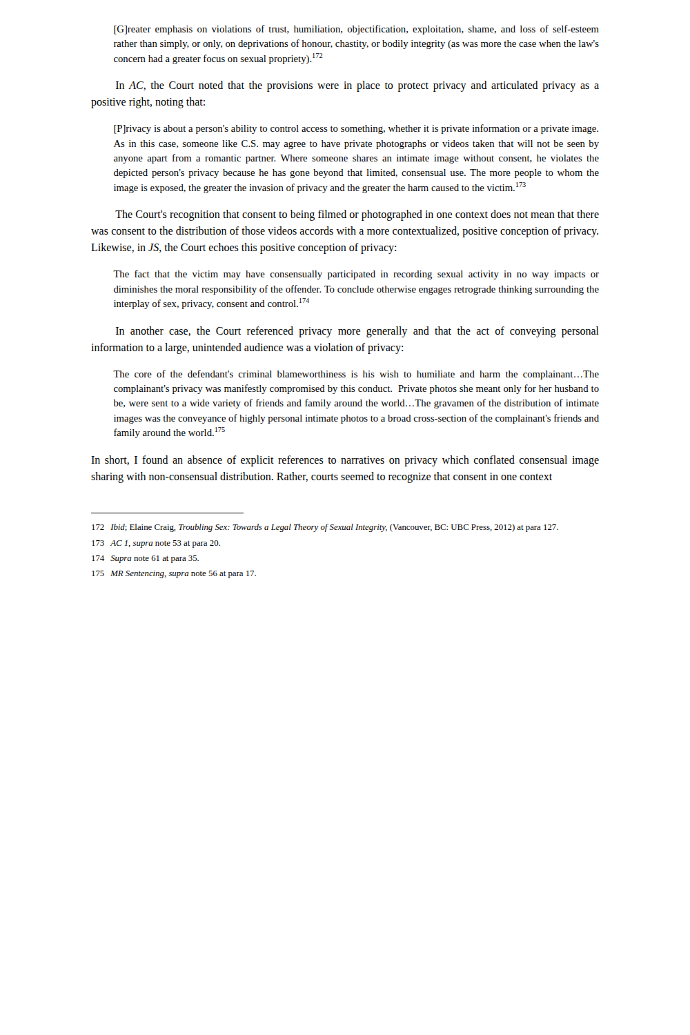[G]reater emphasis on violations of trust, humiliation, objectification, exploitation, shame, and loss of self-esteem rather than simply, or only, on deprivations of honour, chastity, or bodily integrity (as was more the case when the law's concern had a greater focus on sexual propriety).172
In AC, the Court noted that the provisions were in place to protect privacy and articulated privacy as a positive right, noting that:
[P]rivacy is about a person's ability to control access to something, whether it is private information or a private image. As in this case, someone like C.S. may agree to have private photographs or videos taken that will not be seen by anyone apart from a romantic partner. Where someone shares an intimate image without consent, he violates the depicted person's privacy because he has gone beyond that limited, consensual use. The more people to whom the image is exposed, the greater the invasion of privacy and the greater the harm caused to the victim.173
The Court's recognition that consent to being filmed or photographed in one context does not mean that there was consent to the distribution of those videos accords with a more contextualized, positive conception of privacy. Likewise, in JS, the Court echoes this positive conception of privacy:
The fact that the victim may have consensually participated in recording sexual activity in no way impacts or diminishes the moral responsibility of the offender. To conclude otherwise engages retrograde thinking surrounding the interplay of sex, privacy, consent and control.174
In another case, the Court referenced privacy more generally and that the act of conveying personal information to a large, unintended audience was a violation of privacy:
The core of the defendant's criminal blameworthiness is his wish to humiliate and harm the complainant…The complainant's privacy was manifestly compromised by this conduct. Private photos she meant only for her husband to be, were sent to a wide variety of friends and family around the world…The gravamen of the distribution of intimate images was the conveyance of highly personal intimate photos to a broad cross-section of the complainant's friends and family around the world.175
In short, I found an absence of explicit references to narratives on privacy which conflated consensual image sharing with non-consensual distribution. Rather, courts seemed to recognize that consent in one context
172 Ibid; Elaine Craig, Troubling Sex: Towards a Legal Theory of Sexual Integrity, (Vancouver, BC: UBC Press, 2012) at para 127.
173 AC 1, supra note 53 at para 20.
174 Supra note 61 at para 35.
175 MR Sentencing, supra note 56 at para 17.